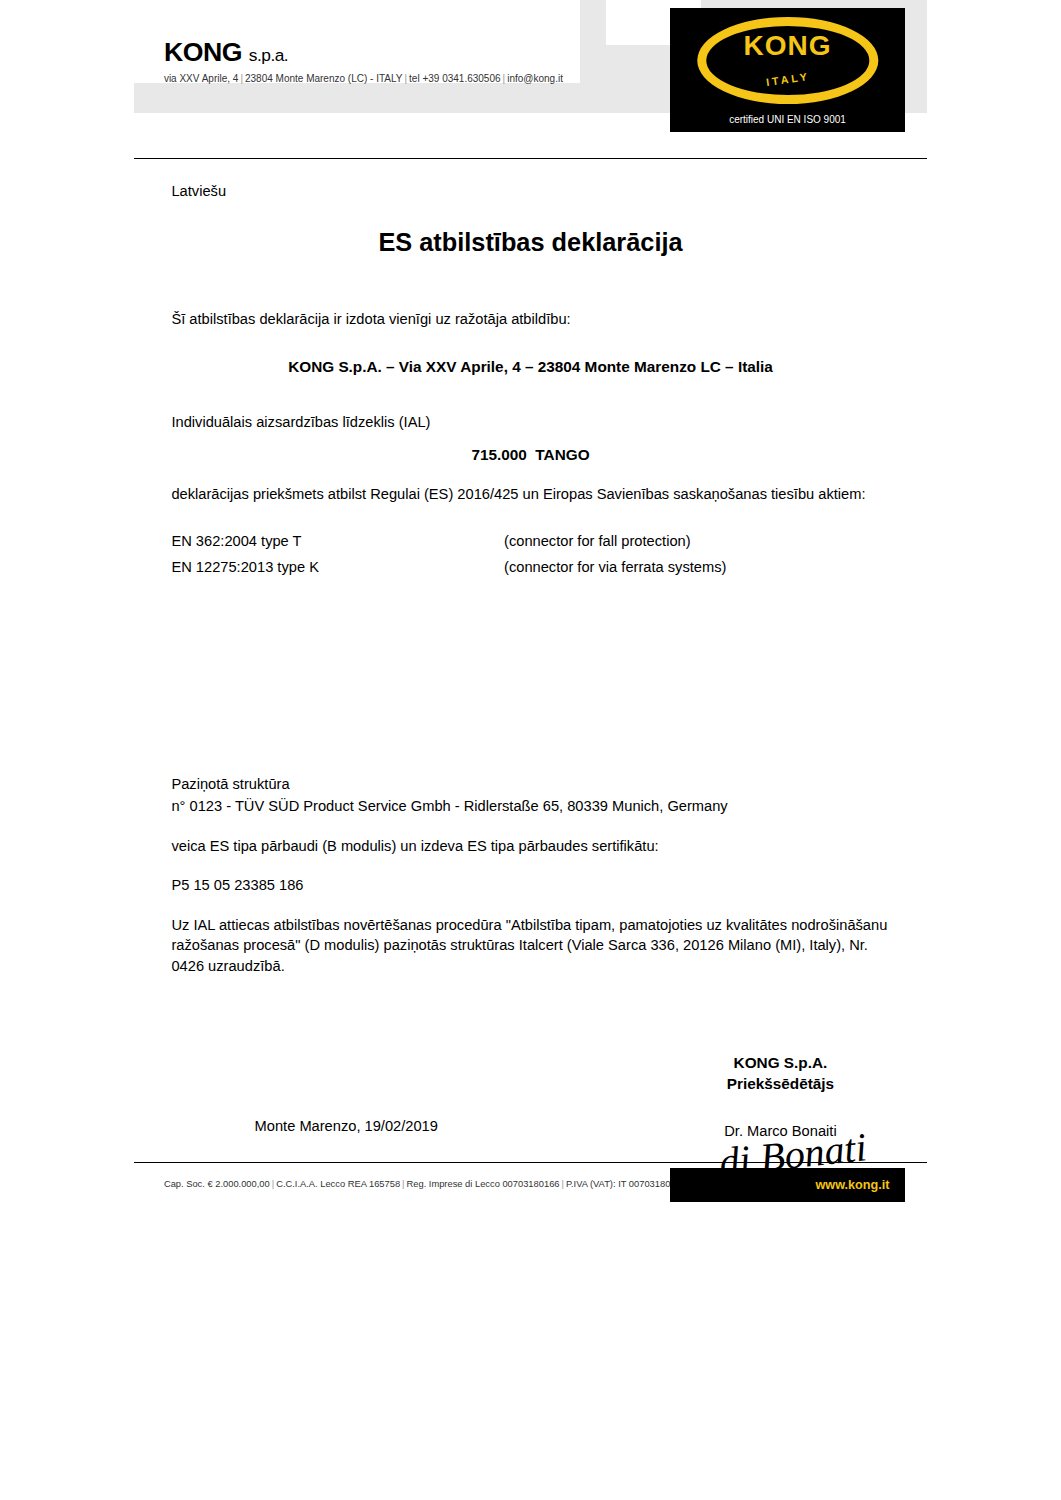KONG s.p.a.
via XXV Aprile, 4|23804 Monte Marenzo (LC) - ITALY|tel +39 0341.630506|info@kong.it
KONG
ITALY
certified UNI EN ISO 9001
Latviešu
ES atbilstības deklarācija
Šī atbilstības deklarācija ir izdota vienīgi uz ražotāja atbildību:
KONG S.p.A. – Via XXV Aprile, 4 – 23804 Monte Marenzo LC – Italia
Individuālais aizsardzības līdzeklis (IAL)
715.000 TANGO
deklarācijas priekšmets atbilst Regulai (ES) 2016/425 un Eiropas Savienības saskaņošanas tiesību aktiem:
EN 362:2004 type T
(connector for fall protection)
EN 12275:2013 type K
(connector for via ferrata systems)
Paziņotā struktūra
n° 0123 - TÜV SÜD Product Service Gmbh - Ridlerstaße 65, 80339 Munich, Germany
veica ES tipa pārbaudi (B modulis) un izdeva ES tipa pārbaudes sertifikātu:
P5 15 05 23385 186
Uz IAL attiecas atbilstības novērtēšanas procedūra "Atbilstība tipam, pamatojoties uz kvalitātes nodrošināšanu ražošanas procesā" (D modulis) paziņotās struktūras Italcert (Viale Sarca 336, 20126 Milano (MI), Italy), Nr. 0426 uzraudzībā.
KONG S.p.A.
Priekšsēdētājs
Dr. Marco Bonaiti
di Bonati
Monte Marenzo, 19/02/2019
Cap. Soc. € 2.000.000,00|C.C.I.A.A. Lecco REA 165758|Reg. Imprese di Lecco 00703180166|P.IVA (VAT): IT 00703180166
www.kong.it